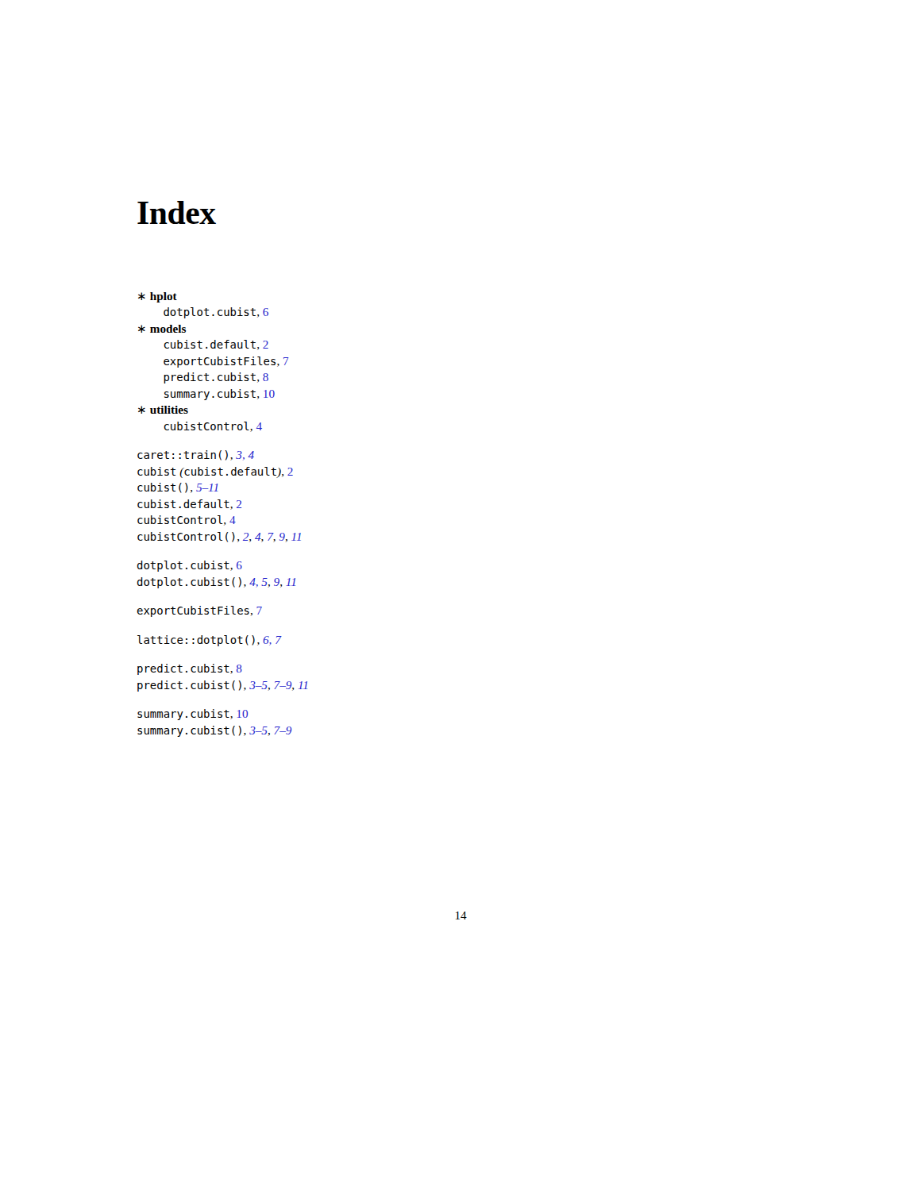Index
hplot
dotplot.cubist, 6
models
cubist.default, 2
exportCubistFiles, 7
predict.cubist, 8
summary.cubist, 10
utilities
cubistControl, 4
caret::train(), 3, 4
cubist (cubist.default), 2
cubist(), 5–11
cubist.default, 2
cubistControl, 4
cubistControl(), 2, 4, 7, 9, 11
dotplot.cubist, 6
dotplot.cubist(), 4, 5, 9, 11
exportCubistFiles, 7
lattice::dotplot(), 6, 7
predict.cubist, 8
predict.cubist(), 3–5, 7–9, 11
summary.cubist, 10
summary.cubist(), 3–5, 7–9
14